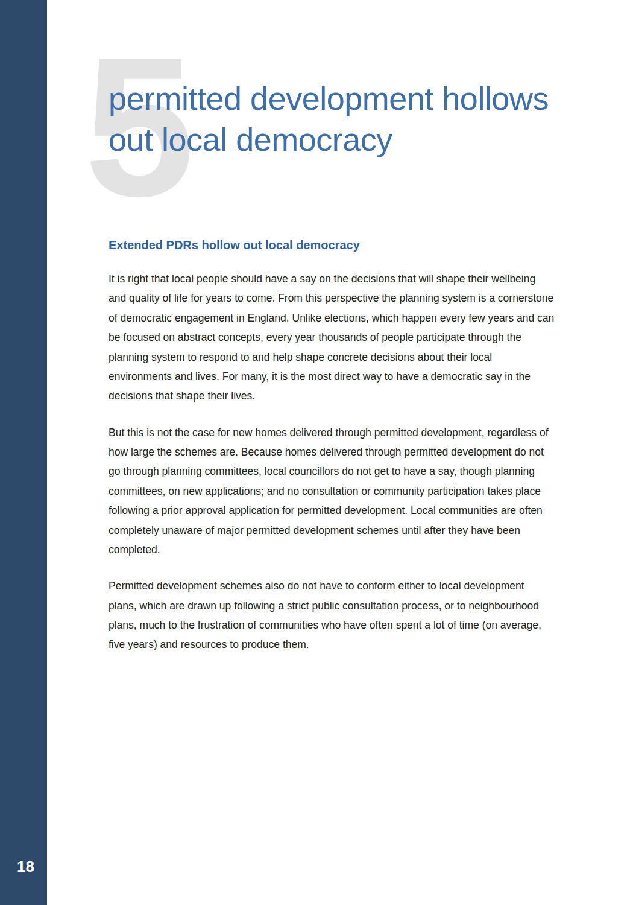5
permitted development hollows out local democracy
Extended PDRs hollow out local democracy
It is right that local people should have a say on the decisions that will shape their wellbeing and quality of life for years to come. From this perspective the planning system is a cornerstone of democratic engagement in England. Unlike elections, which happen every few years and can be focused on abstract concepts, every year thousands of people participate through the planning system to respond to and help shape concrete decisions about their local environments and lives. For many, it is the most direct way to have a democratic say in the decisions that shape their lives.
But this is not the case for new homes delivered through permitted development, regardless of how large the schemes are. Because homes delivered through permitted development do not go through planning committees, local councillors do not get to have a say, though planning committees, on new applications; and no consultation or community participation takes place following a prior approval application for permitted development. Local communities are often completely unaware of major permitted development schemes until after they have been completed.
Permitted development schemes also do not have to conform either to local development plans, which are drawn up following a strict public consultation process, or to neighbourhood plans, much to the frustration of communities who have often spent a lot of time (on average, five years) and resources to produce them.
18